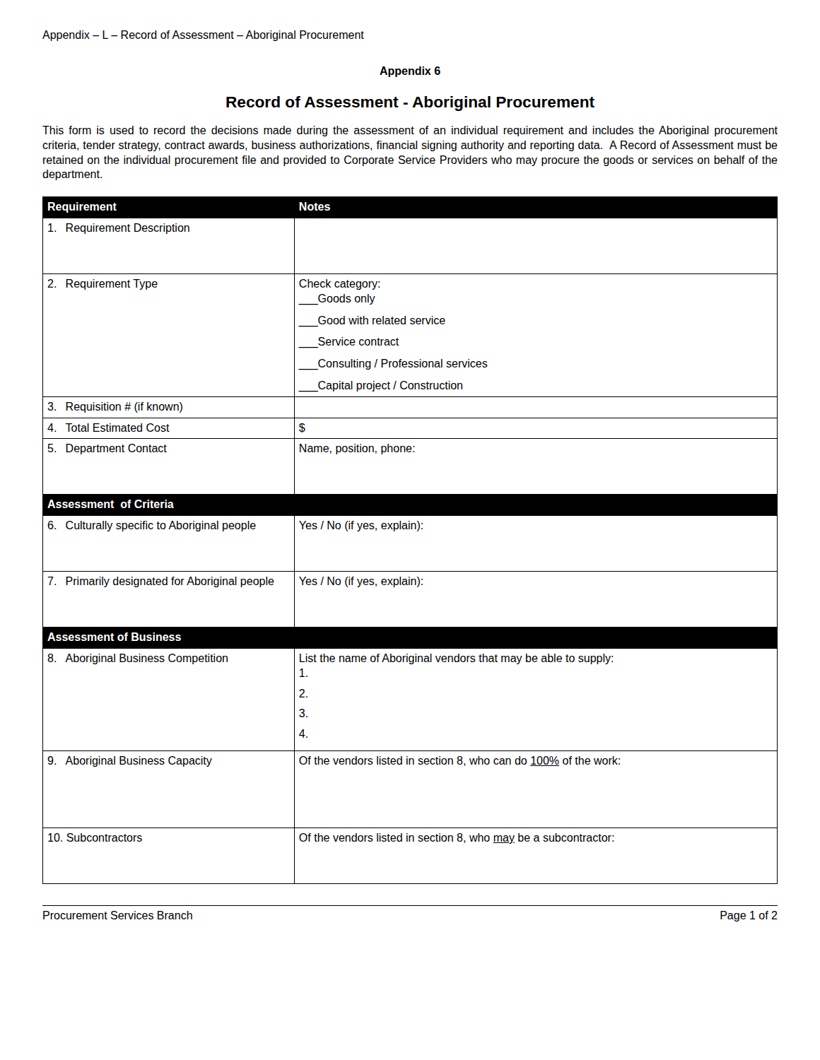Appendix – L – Record of Assessment – Aboriginal Procurement
Appendix 6
Record of Assessment - Aboriginal Procurement
This form is used to record the decisions made during the assessment of an individual requirement and includes the Aboriginal procurement criteria, tender strategy, contract awards, business authorizations, financial signing authority and reporting data. A Record of Assessment must be retained on the individual procurement file and provided to Corporate Service Providers who may procure the goods or services on behalf of the department.
| Requirement | Notes |
| 1. Requirement Description | |
| 2. Requirement Type | Check category: ___Goods only ___Good with related service ___Service contract ___Consulting / Professional services ___Capital project / Construction |
| 3. Requisition # (if known) | |
| 4. Total Estimated Cost | $ |
| 5. Department Contact | Name, position, phone: |
| Assessment of Criteria | |
| 6. Culturally specific to Aboriginal people | Yes / No (if yes, explain): |
| 7. Primarily designated for Aboriginal people | Yes / No (if yes, explain): |
| Assessment of Business | |
| 8. Aboriginal Business Competition | List the name of Aboriginal vendors that may be able to supply: 1. 2. 3. 4. |
| 9. Aboriginal Business Capacity | Of the vendors listed in section 8, who can do 100% of the work: |
| 10. Subcontractors | Of the vendors listed in section 8, who may be a subcontractor: |
Procurement Services Branch Page 1 of 2